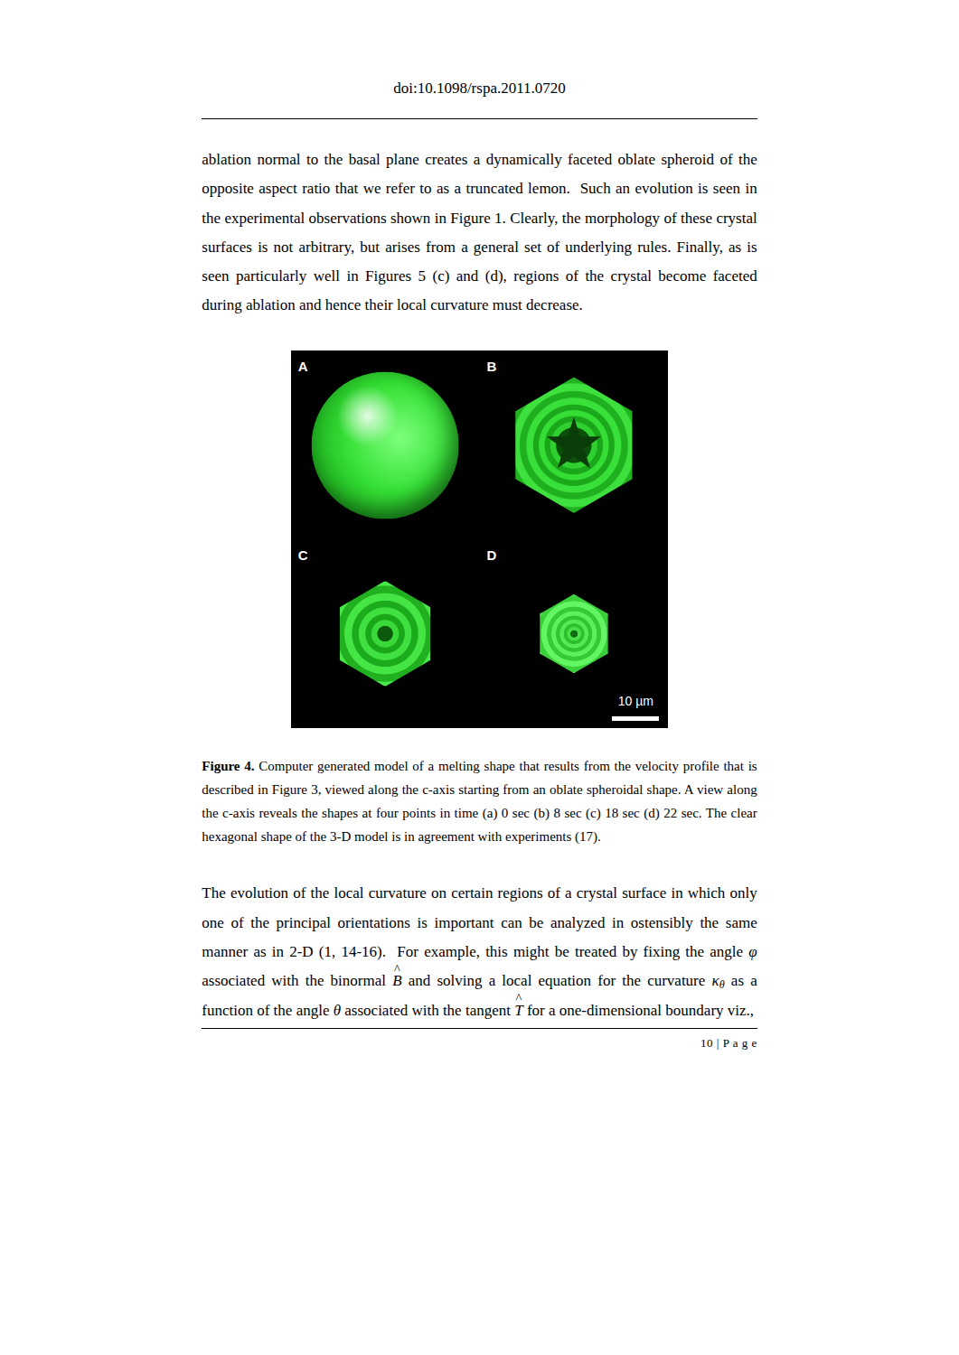doi:10.1098/rspa.2011.0720
ablation normal to the basal plane creates a dynamically faceted oblate spheroid of the opposite aspect ratio that we refer to as a truncated lemon. Such an evolution is seen in the experimental observations shown in Figure 1. Clearly, the morphology of these crystal surfaces is not arbitrary, but arises from a general set of underlying rules. Finally, as is seen particularly well in Figures 5 (c) and (d), regions of the crystal become faceted during ablation and hence their local curvature must decrease.
A
B
C
D
10 µm
Figure 4. Computer generated model of a melting shape that results from the velocity profile that is described in Figure 3, viewed along the c-axis starting from an oblate spheroidal shape. A view along the c-axis reveals the shapes at four points in time (a) 0 sec (b) 8 sec (c) 18 sec (d) 22 sec. The clear hexagonal shape of the 3-D model is in agreement with experiments (17).
The evolution of the local curvature on certain regions of a crystal surface in which only one of the principal orientations is important can be analyzed in ostensibly the same manner as in 2-D (1, 14-16). For example, this might be treated by fixing the angle φ associated with the binormal B and solving a local equation for the curvature κθ as a function of the angle θ associated with the tangent T for a one-dimensional boundary viz.,
10 | P a g e